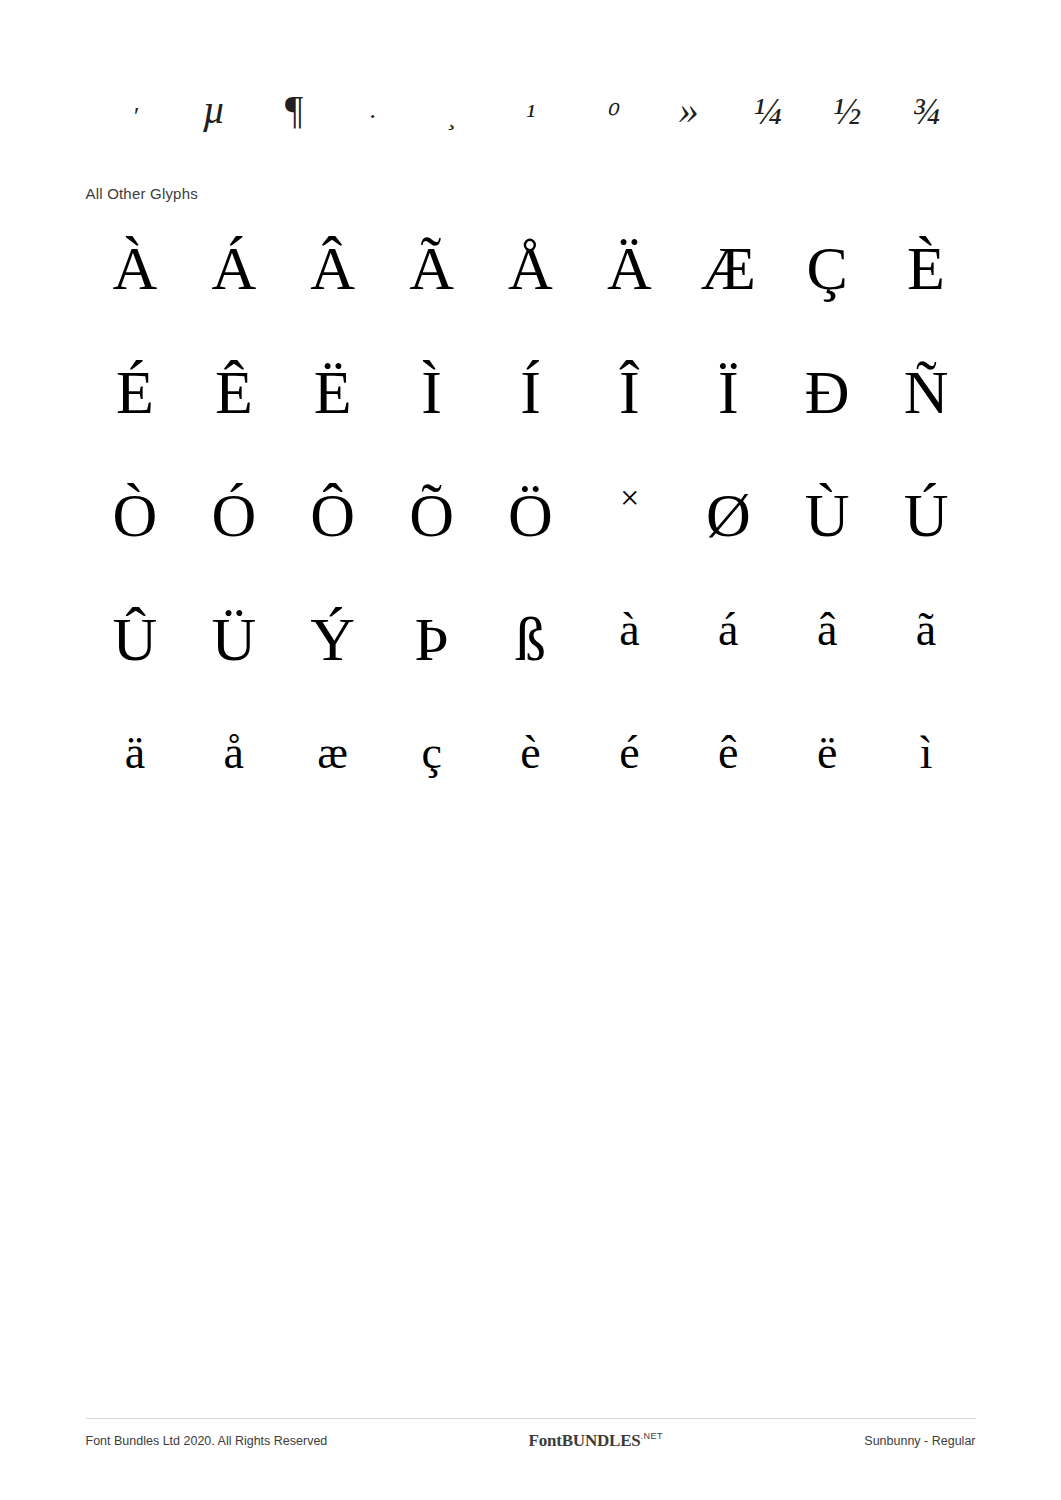′ µ ¶ · ¸ ¹ ⁰ » ¼ ½ ¾
All Other Glyphs
À
Á
Â
Ã
Å
Ä
Æ
Ç
È
É
Ê
Ë
Ì
Í
Î
Ï
Ð
Ñ
Ò
Ó
Ô
Õ
Ö
×
Ø
Ù
Ú
Û
Ü
Ý
Þ
ß
à
á
â
ã
ä
å
æ
ç
è
é
ê
ë
ì
Font Bundles Ltd 2020. All Rights Reserved
Font BUNDLES.NET
Sunbunny - Regular